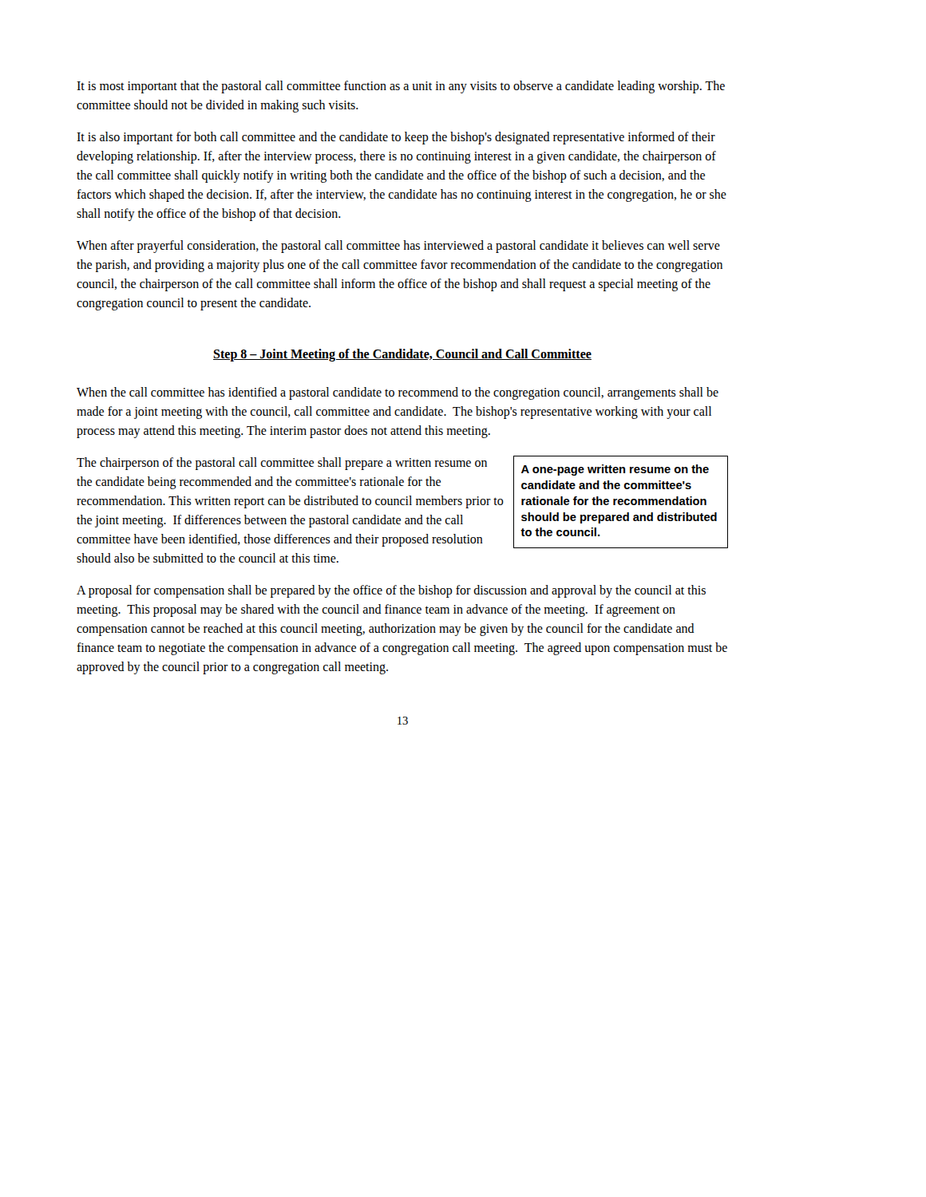It is most important that the pastoral call committee function as a unit in any visits to observe a candidate leading worship. The committee should not be divided in making such visits.
It is also important for both call committee and the candidate to keep the bishop's designated representative informed of their developing relationship. If, after the interview process, there is no continuing interest in a given candidate, the chairperson of the call committee shall quickly notify in writing both the candidate and the office of the bishop of such a decision, and the factors which shaped the decision. If, after the interview, the candidate has no continuing interest in the congregation, he or she shall notify the office of the bishop of that decision.
When after prayerful consideration, the pastoral call committee has interviewed a pastoral candidate it believes can well serve the parish, and providing a majority plus one of the call committee favor recommendation of the candidate to the congregation council, the chairperson of the call committee shall inform the office of the bishop and shall request a special meeting of the congregation council to present the candidate.
Step 8 – Joint Meeting of the Candidate, Council and Call Committee
When the call committee has identified a pastoral candidate to recommend to the congregation council, arrangements shall be made for a joint meeting with the council, call committee and candidate. The bishop's representative working with your call process may attend this meeting. The interim pastor does not attend this meeting.
A one-page written resume on the candidate and the committee's rationale for the recommendation should be prepared and distributed to the council.
The chairperson of the pastoral call committee shall prepare a written resume on the candidate being recommended and the committee's rationale for the recommendation. This written report can be distributed to council members prior to the joint meeting. If differences between the pastoral candidate and the call committee have been identified, those differences and their proposed resolution should also be submitted to the council at this time.
A proposal for compensation shall be prepared by the office of the bishop for discussion and approval by the council at this meeting. This proposal may be shared with the council and finance team in advance of the meeting. If agreement on compensation cannot be reached at this council meeting, authorization may be given by the council for the candidate and finance team to negotiate the compensation in advance of a congregation call meeting. The agreed upon compensation must be approved by the council prior to a congregation call meeting.
13